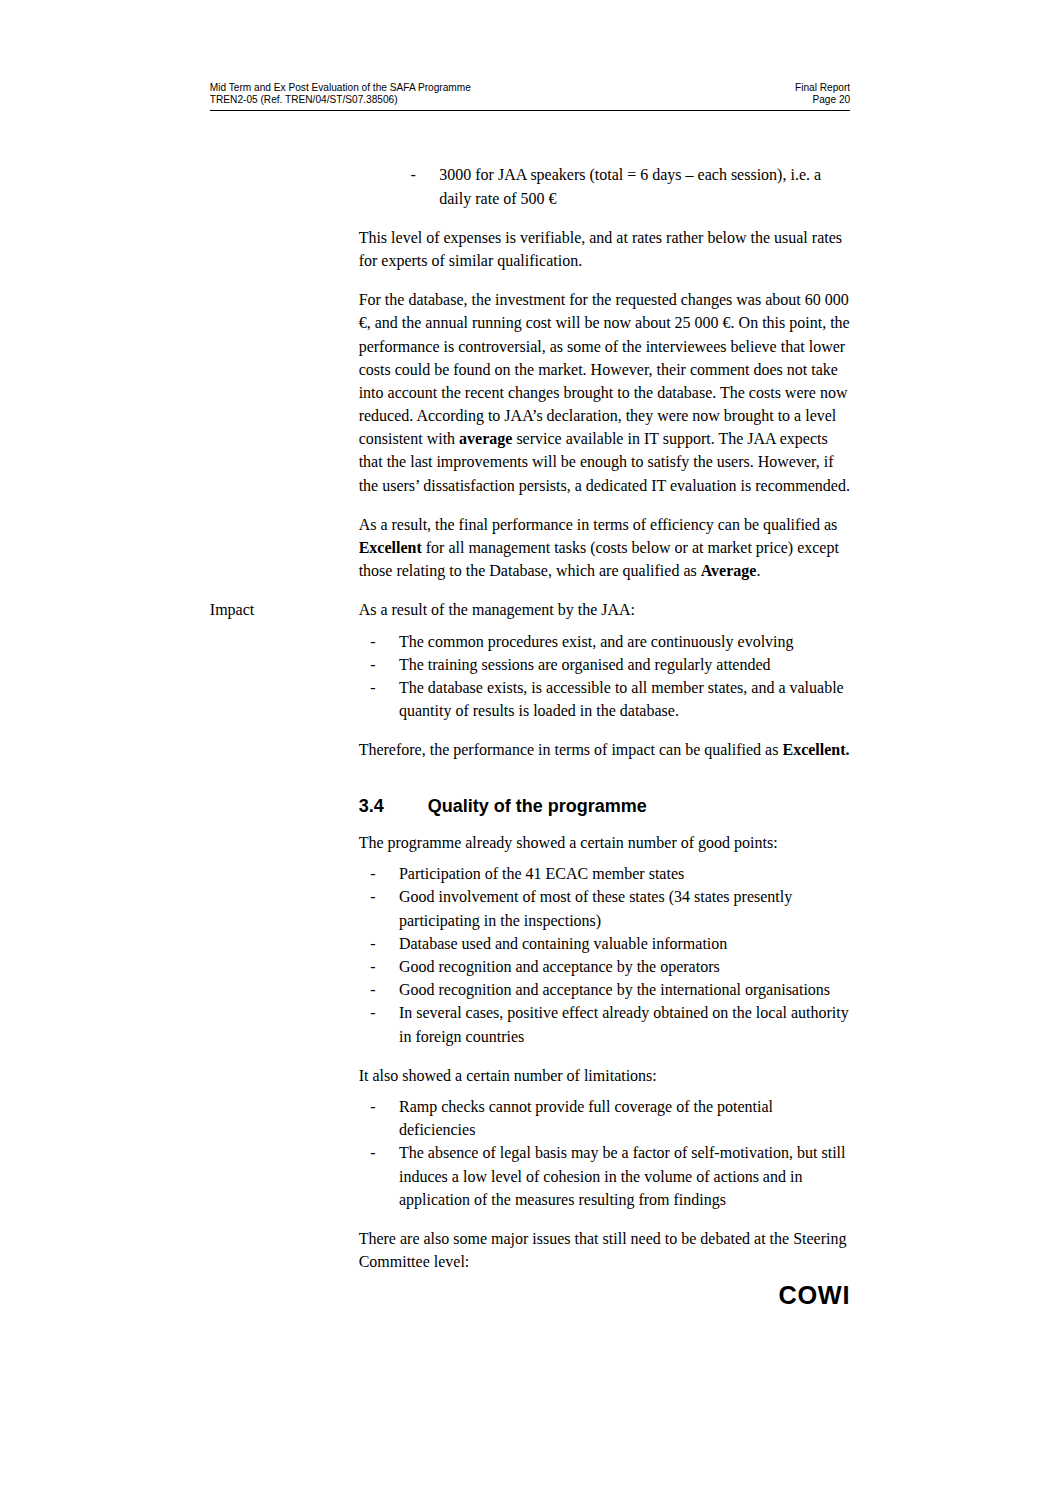Mid Term and Ex Post Evaluation of the SAFA Programme
TREN2-05 (Ref. TREN/04/ST/S07.38506)
Final Report
Page 20
3000 for JAA speakers (total = 6 days – each session), i.e. a daily rate of 500 €
This level of expenses is verifiable, and at rates rather below the usual rates for experts of similar qualification.
For the database, the investment for the requested changes was about 60 000 €, and the annual running cost will be now about 25 000 €. On this point, the performance is controversial, as some of the interviewees believe that lower costs could be found on the market. However, their comment does not take into account the recent changes brought to the database. The costs were now reduced. According to JAA’s declaration, they were now brought to a level consistent with average service available in IT support. The JAA expects that the last improvements will be enough to satisfy the users. However, if the users’ dissatisfaction persists, a dedicated IT evaluation is recommended.
As a result, the final performance in terms of efficiency can be qualified as Excellent for all management tasks (costs below or at market price) except those relating to the Database, which are qualified as Average.
Impact
As a result of the management by the JAA:
The common procedures exist, and are continuously evolving
The training sessions are organised and regularly attended
The database exists, is accessible to all member states, and a valuable quantity of results is loaded in the database.
Therefore, the performance in terms of impact can be qualified as Excellent.
3.4 Quality of the programme
The programme already showed a certain number of good points:
Participation of the 41 ECAC member states
Good involvement of most of these states (34 states presently participating in the inspections)
Database used and containing valuable information
Good recognition and acceptance by the operators
Good recognition and acceptance by the international organisations
In several cases, positive effect already obtained on the local authority in foreign countries
It also showed a certain number of limitations:
Ramp checks cannot provide full coverage of the potential deficiencies
The absence of legal basis may be a factor of self-motivation, but still induces a low level of cohesion in the volume of actions and in application of the measures resulting from findings
There are also some major issues that still need to be debated at the Steering Committee level:
COWI